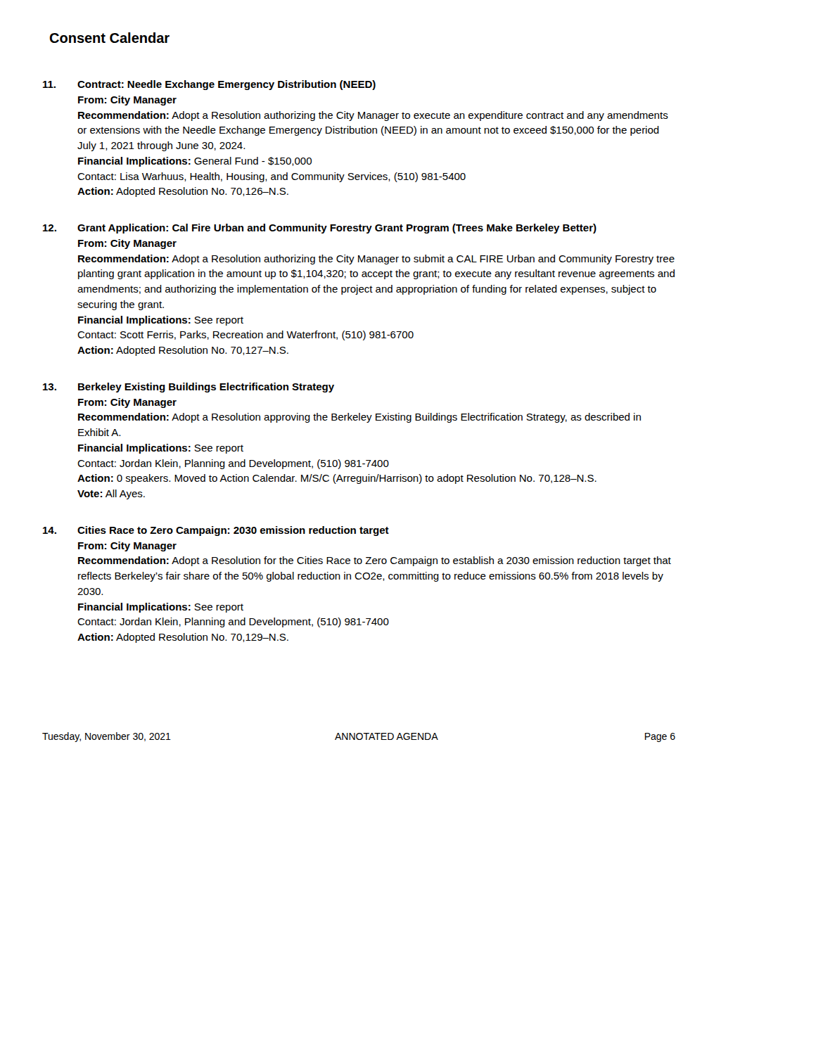Consent Calendar
11.
Contract: Needle Exchange Emergency Distribution (NEED)
From: City Manager
Recommendation: Adopt a Resolution authorizing the City Manager to execute an expenditure contract and any amendments or extensions with the Needle Exchange Emergency Distribution (NEED) in an amount not to exceed $150,000 for the period July 1, 2021 through June 30, 2024.
Financial Implications: General Fund - $150,000
Contact: Lisa Warhuus, Health, Housing, and Community Services, (510) 981-5400
Action: Adopted Resolution No. 70,126–N.S.
12.
Grant Application: Cal Fire Urban and Community Forestry Grant Program (Trees Make Berkeley Better)
From: City Manager
Recommendation: Adopt a Resolution authorizing the City Manager to submit a CAL FIRE Urban and Community Forestry tree planting grant application in the amount up to $1,104,320; to accept the grant; to execute any resultant revenue agreements and amendments; and authorizing the implementation of the project and appropriation of funding for related expenses, subject to securing the grant.
Financial Implications: See report
Contact: Scott Ferris, Parks, Recreation and Waterfront, (510) 981-6700
Action: Adopted Resolution No. 70,127–N.S.
13.
Berkeley Existing Buildings Electrification Strategy
From: City Manager
Recommendation: Adopt a Resolution approving the Berkeley Existing Buildings Electrification Strategy, as described in Exhibit A.
Financial Implications: See report
Contact: Jordan Klein, Planning and Development, (510) 981-7400
Action: 0 speakers. Moved to Action Calendar. M/S/C (Arreguin/Harrison) to adopt Resolution No. 70,128–N.S.
Vote: All Ayes.
14.
Cities Race to Zero Campaign: 2030 emission reduction target
From: City Manager
Recommendation: Adopt a Resolution for the Cities Race to Zero Campaign to establish a 2030 emission reduction target that reflects Berkeley’s fair share of the 50% global reduction in CO2e, committing to reduce emissions 60.5% from 2018 levels by 2030.
Financial Implications: See report
Contact: Jordan Klein, Planning and Development, (510) 981-7400
Action: Adopted Resolution No. 70,129–N.S.
Tuesday, November 30, 2021
ANNOTATED AGENDA
Page 6